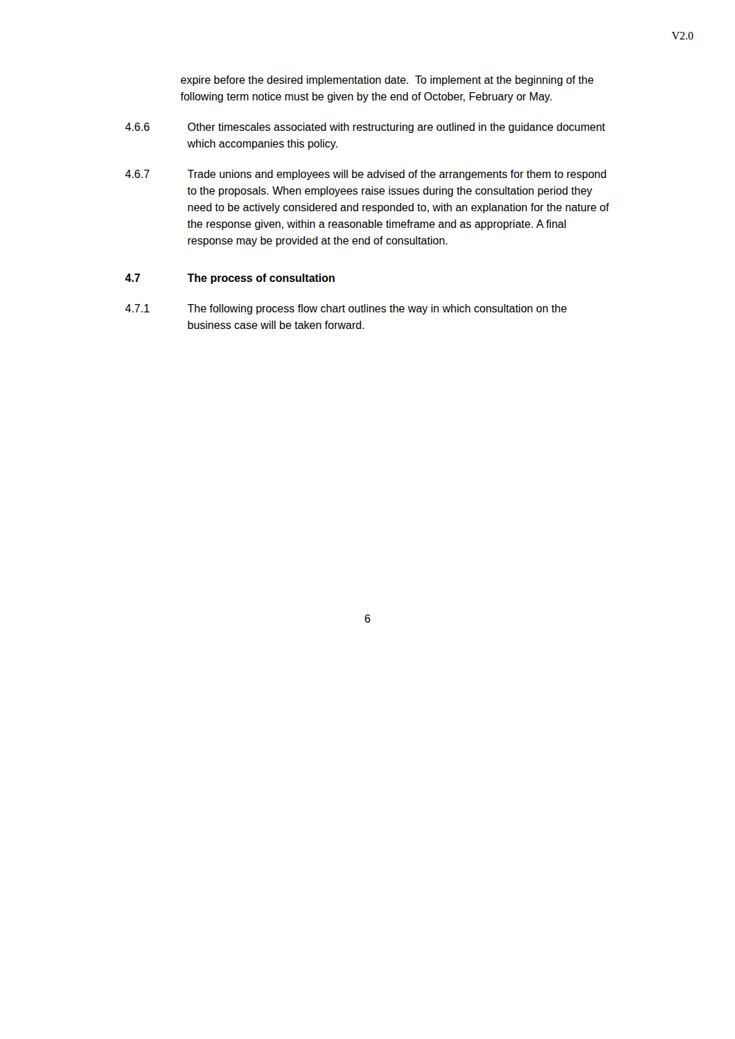V2.0
expire before the desired implementation date. To implement at the beginning of the following term notice must be given by the end of October, February or May.
4.6.6
Other timescales associated with restructuring are outlined in the guidance document which accompanies this policy.
4.6.7
Trade unions and employees will be advised of the arrangements for them to respond to the proposals. When employees raise issues during the consultation period they need to be actively considered and responded to, with an explanation for the nature of the response given, within a reasonable timeframe and as appropriate. A final response may be provided at the end of consultation.
4.7
The process of consultation
4.7.1
The following process flow chart outlines the way in which consultation on the business case will be taken forward.
6